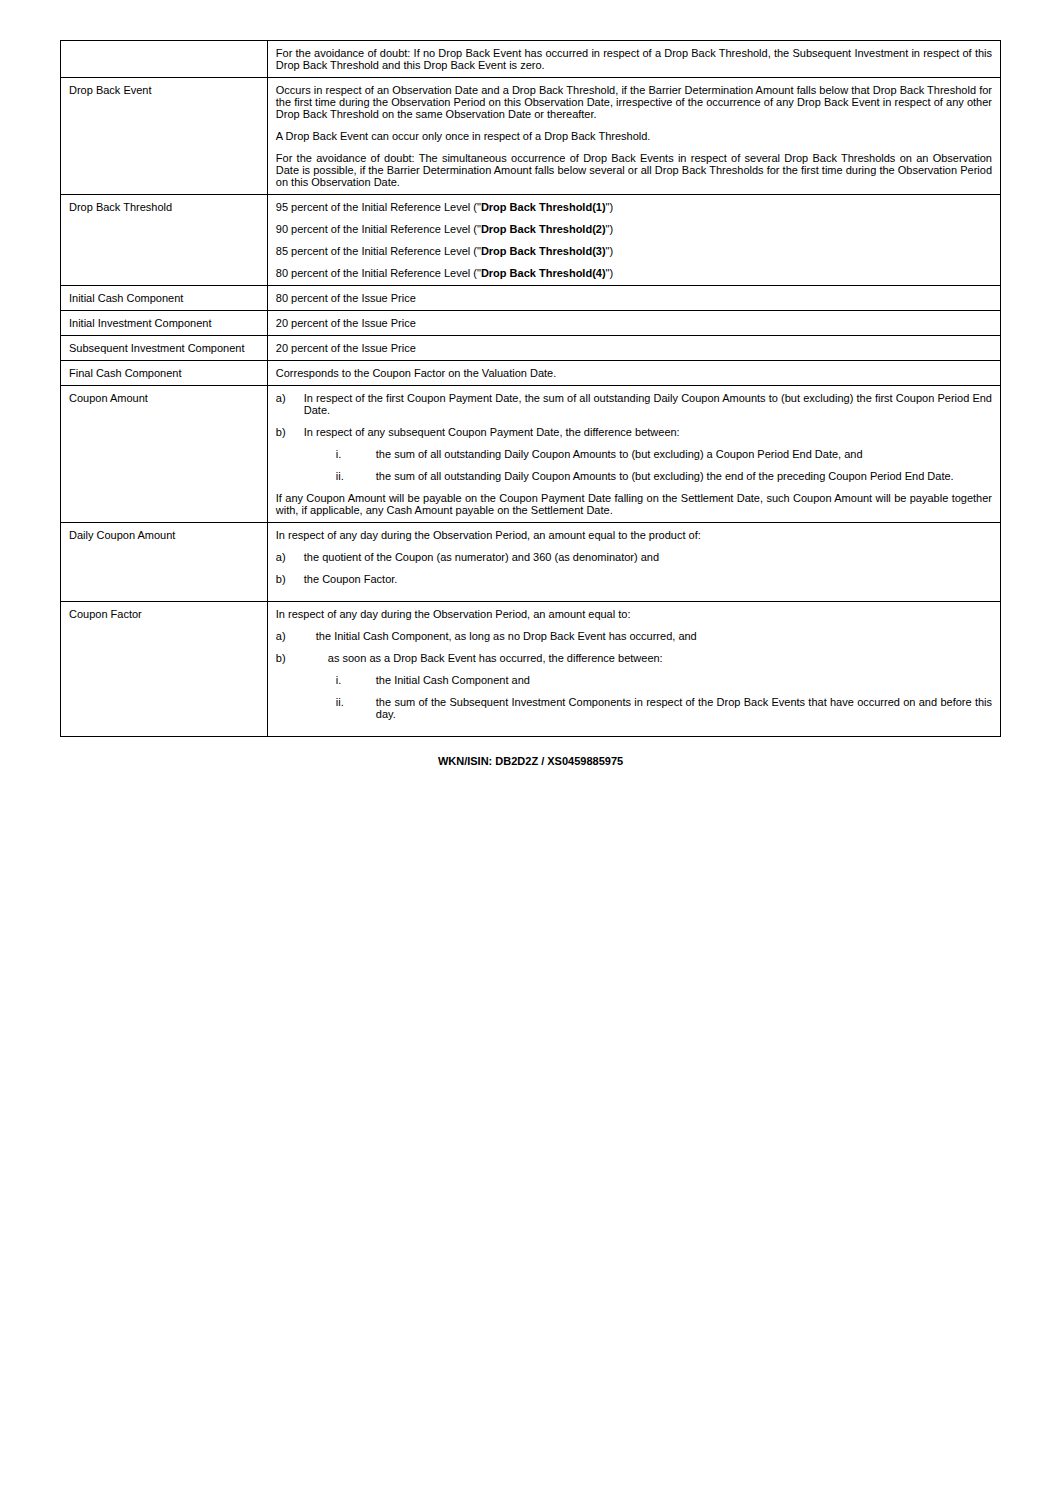| | For the avoidance of doubt: If no Drop Back Event has occurred in respect of a Drop Back Threshold, the Subsequent Investment in respect of this Drop Back Threshold and this Drop Back Event is zero. |
| Drop Back Event | Occurs in respect of an Observation Date and a Drop Back Threshold, if the Barrier Determination Amount falls below that Drop Back Threshold for the first time during the Observation Period on this Observation Date, irrespective of the occurrence of any Drop Back Event in respect of any other Drop Back Threshold on the same Observation Date or thereafter. A Drop Back Event can occur only once in respect of a Drop Back Threshold. For the avoidance of doubt: The simultaneous occurrence of Drop Back Events in respect of several Drop Back Thresholds on an Observation Date is possible, if the Barrier Determination Amount falls below several or all Drop Back Thresholds for the first time during the Observation Period on this Observation Date. |
| Drop Back Threshold | 95 percent of the Initial Reference Level (" Drop Back Threshold(1) ") 90 percent of the Initial Reference Level (" Drop Back Threshold(2) ") 85 percent of the Initial Reference Level (" Drop Back Threshold(3) ") 80 percent of the Initial Reference Level (" Drop Back Threshold(4) ") |
| Initial Cash Component | 80 percent of the Issue Price |
| Initial Investment Component | 20 percent of the Issue Price |
| Subsequent Investment Component | 20 percent of the Issue Price |
| Final Cash Component | Corresponds to the Coupon Factor on the Valuation Date. |
| Coupon Amount | a) In respect of the first Coupon Payment Date, the sum of all outstanding Daily Coupon Amounts to (but excluding) the first Coupon Period End Date. b) In respect of any subsequent Coupon Payment Date, the difference between: i. the sum of all outstanding Daily Coupon Amounts to (but excluding) a Coupon Period End Date, and ii. the sum of all outstanding Daily Coupon Amounts to (but excluding) the end of the preceding Coupon Period End Date. If any Coupon Amount will be payable on the Coupon Payment Date falling on the Settlement Date, such Coupon Amount will be payable together with, if applicable, any Cash Amount payable on the Settlement Date. |
| Daily Coupon Amount | In respect of any day during the Observation Period, an amount equal to the product of: a) the quotient of the Coupon (as numerator) and 360 (as denominator) and b) the Coupon Factor. |
| Coupon Factor | In respect of any day during the Observation Period, an amount equal to: a) the Initial Cash Component, as long as no Drop Back Event has occurred, and b) as soon as a Drop Back Event has occurred, the difference between: i. the Initial Cash Component and ii. the sum of the Subsequent Investment Components in respect of the Drop Back Events that have occurred on and before this day. |
WKN/ISIN: DB2D2Z / XS0459885975